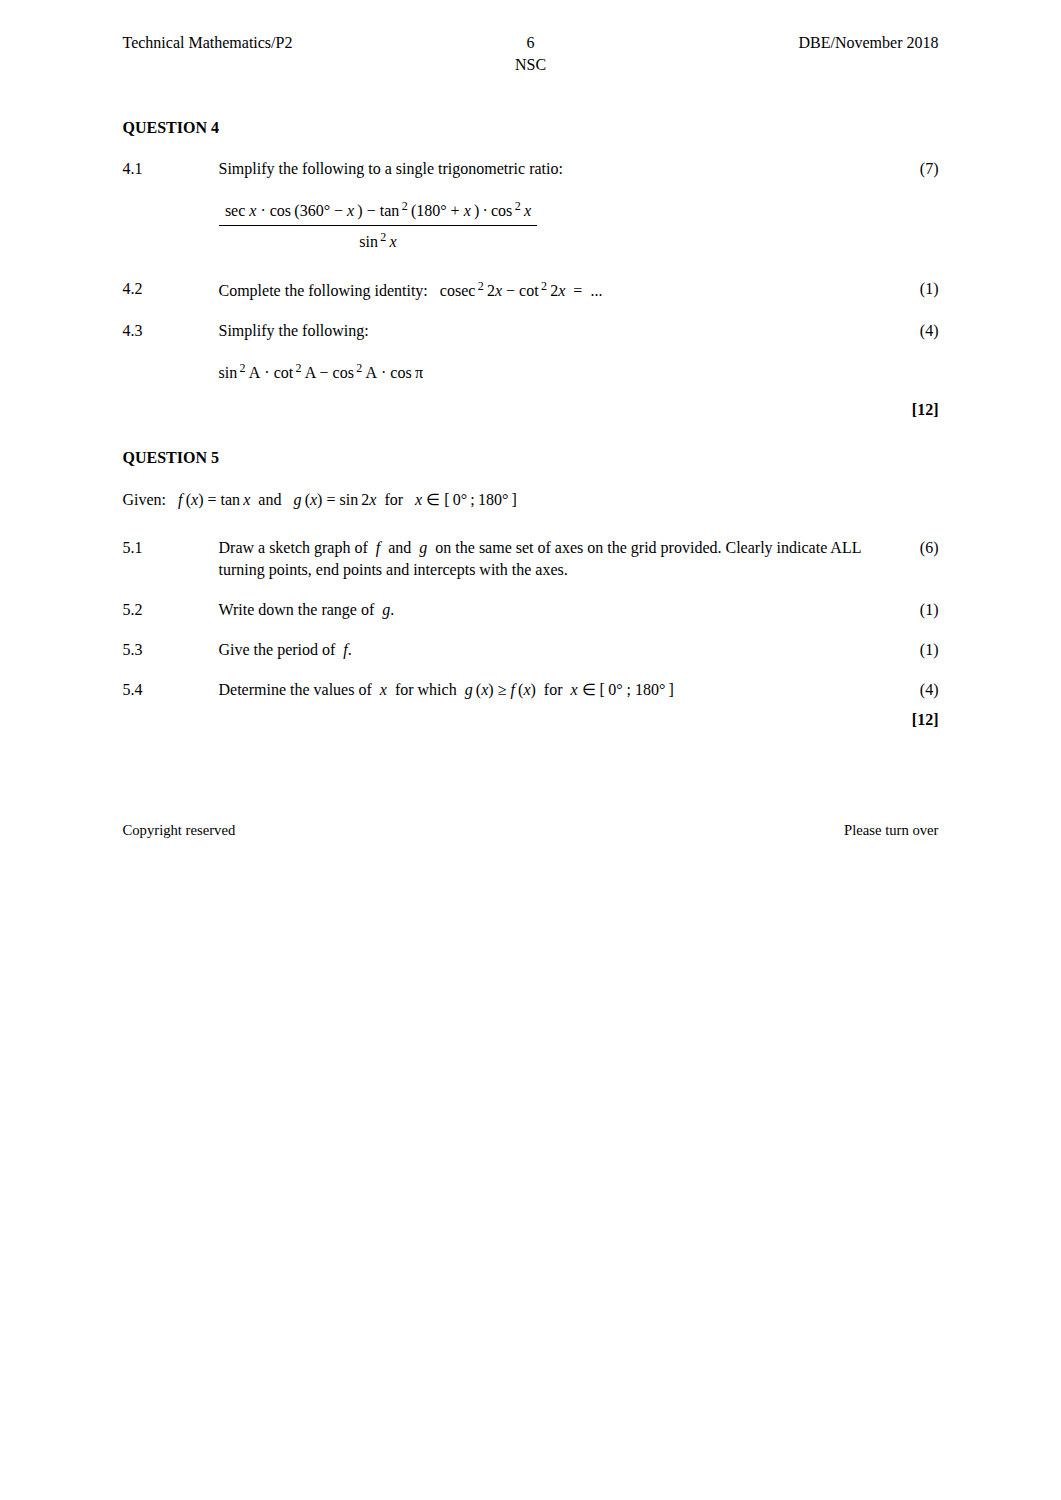Technical Mathematics/P2
6 NSC
DBE/November 2018
QUESTION 4
4.1
Simplify the following to a single trigonometric ratio:
sec x · cos (360° − x ) − tan 2 (180° + x ) · cos 2 x sin 2 x
(7)
4.2
Complete the following identity: cosec 2 2x − cot 2 2x = ...
(1)
4.3
Simplify the following:
sin 2 A · cot 2 A − cos 2 A · cos π
(4)
[12]
QUESTION 5
Given: f (x) = tan x and g (x) = sin 2x for x ∈ [ 0° ; 180° ]
5.1
Draw a sketch graph of f and g on the same set of axes on the grid provided. Clearly indicate ALL turning points, end points and intercepts with the axes.
(6)
5.2
Write down the range of g.
(1)
5.3
Give the period of f.
(1)
5.4
Determine the values of x for which g (x) ≥ f (x) for x ∈ [ 0° ; 180° ]
(4)
[12]
Copyright reserved Please turn over